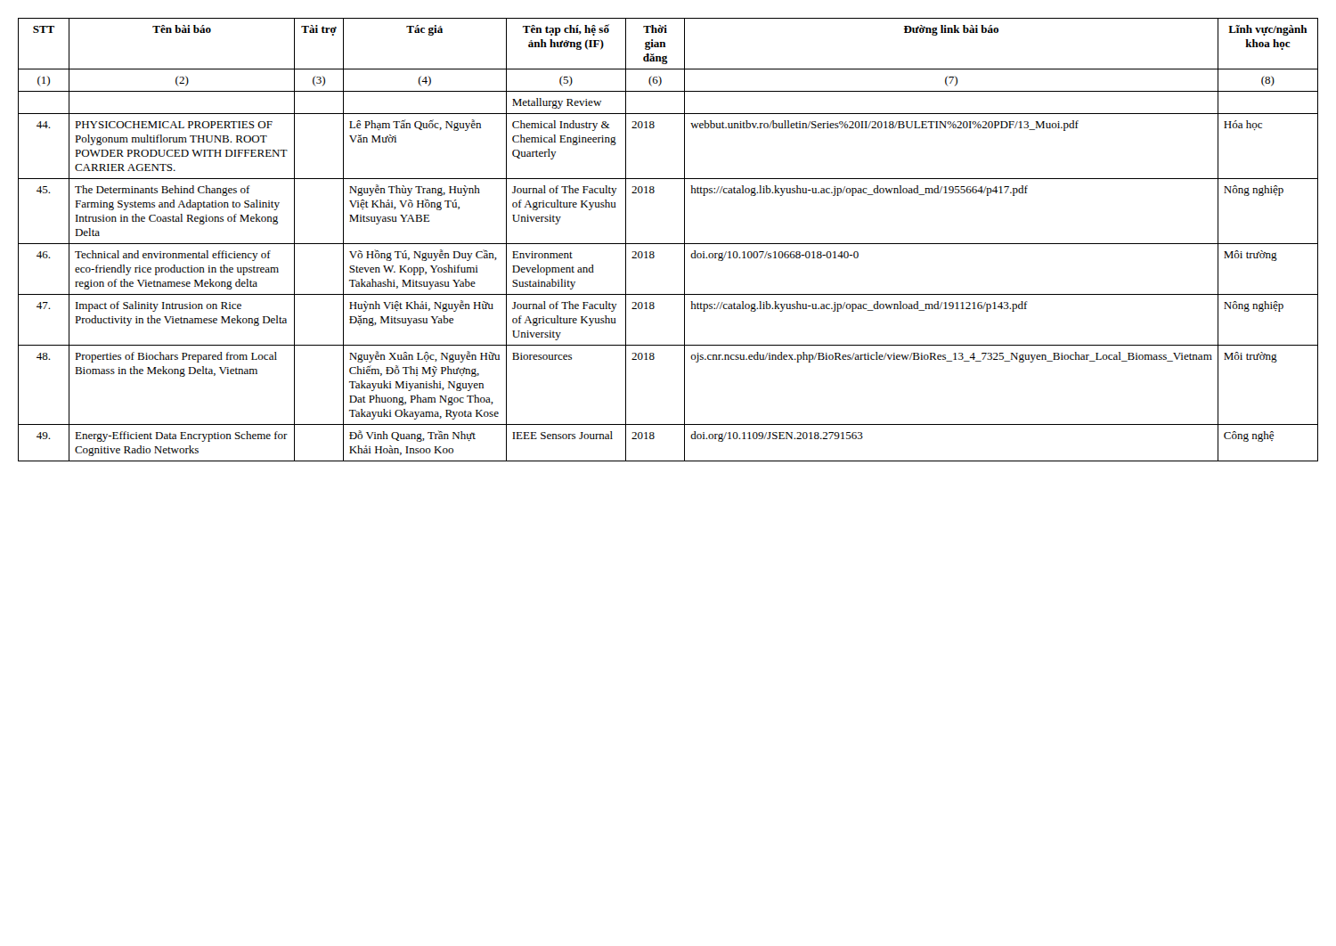| STT | Tên bài báo | Tài trợ | Tác giả | Tên tạp chí, hệ số ảnh hưởng (IF) | Thời gian đăng | Đường link bài báo | Lĩnh vực/ngành khoa học |
| --- | --- | --- | --- | --- | --- | --- | --- |
| (1) | (2) | (3) | (4) | (5) | (6) | (7) | (8) |
| | | | | Metallurgy Review | | | |
| 44. | PHYSICOCHEMICAL PROPERTIES OF Polygonum multiflorum THUNB. ROOT POWDER PRODUCED WITH DIFFERENT CARRIER AGENTS. | | Lê Phạm Tấn Quốc, Nguyễn Văn Mười | Chemical Industry & Chemical Engineering Quarterly | 2018 | webbut.unitbv.ro/bulletin/Series%20II/2018/BULETIN%20I%20PDF/13_Muoi.pdf | Hóa học |
| 45. | The Determinants Behind Changes of Farming Systems and Adaptation to Salinity Intrusion in the Coastal Regions of Mekong Delta | | Nguyễn Thùy Trang, Huỳnh Việt Khải, Võ Hồng Tú, Mitsuyasu YABE | Journal of The Faculty of Agriculture Kyushu University | 2018 | https://catalog.lib.kyushu-u.ac.jp/opac_download_md/1955664/p417.pdf | Nông nghiệp |
| 46. | Technical and environmental efficiency of eco-friendly rice production in the upstream region of the Vietnamese Mekong delta | | Võ Hồng Tú, Nguyễn Duy Cần, Steven W. Kopp, Yoshifumi Takahashi, Mitsuyasu Yabe | Environment Development and Sustainability | 2018 | doi.org/10.1007/s10668-018-0140-0 | Môi trường |
| 47. | Impact of Salinity Intrusion on Rice Productivity in the Vietnamese Mekong Delta | | Huỳnh Việt Khải, Nguyễn Hữu Đặng, Mitsuyasu Yabe | Journal of The Faculty of Agriculture Kyushu University | 2018 | https://catalog.lib.kyushu-u.ac.jp/opac_download_md/1911216/p143.pdf | Nông nghiệp |
| 48. | Properties of Biochars Prepared from Local Biomass in the Mekong Delta, Vietnam | | Nguyễn Xuân Lộc, Nguyễn Hữu Chiếm, Đỗ Thị Mỹ Phượng, Takayuki Miyanishi, Nguyen Dat Phuong, Pham Ngoc Thoa, Takayuki Okayama, Ryota Kose | Bioresources | 2018 | ojs.cnr.ncsu.edu/index.php/BioRes/article/view/BioRes_13_4_7325_Nguyen_Biochar_Local_Biomass_Vietnam | Môi trường |
| 49. | Energy-Efficient Data Encryption Scheme for Cognitive Radio Networks | | Đỗ Vinh Quang, Trần Nhựt Khải Hoàn, Insoo Koo | IEEE Sensors Journal | 2018 | doi.org/10.1109/JSEN.2018.2791563 | Công nghệ |